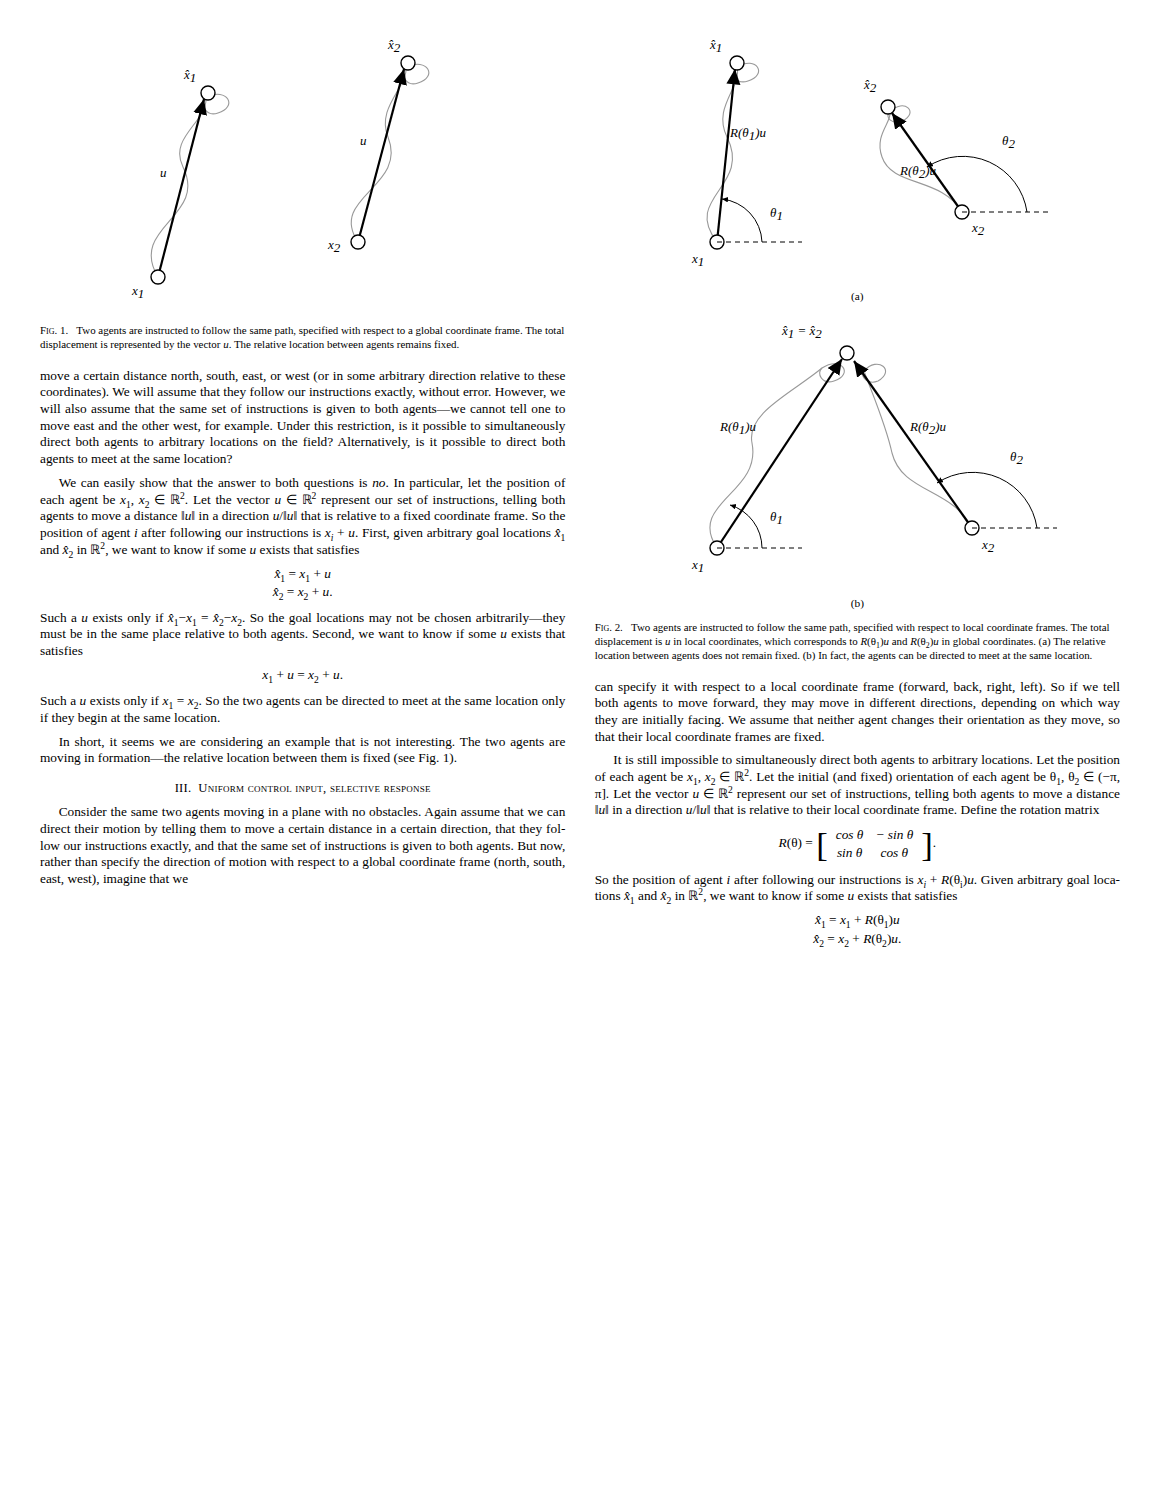x1 x̂1 u x2 x̂2 u
Fig. 1. Two agents are instructed to follow the same path, specified with respect to a global coordinate frame. The total displacement is represented by the vector u. The relative location between agents remains fixed.
move a certain distance north, south, east, or west (or in some arbitrary direction relative to these coordinates). We will assume that they follow our instructions exactly, without error. However, we will also assume that the same set of instructions is given to both agents—we cannot tell one to move east and the other west, for example. Under this restriction, is it possible to simultaneously direct both agents to arbitrary locations on the field? Alternatively, is it possible to direct both agents to meet at the same location?
We can easily show that the answer to both questions is no. In particular, let the position of each agent be x1, x2 ∈ ℝ2. Let the vector u ∈ ℝ2 represent our set of instructions, telling both agents to move a distance ‖u‖ in a direction u/‖u‖ that is relative to a fixed coordinate frame. So the position of agent i after following our instructions is xi + u. First, given arbitrary goal locations x̂1 and x̂2 in ℝ2, we want to know if some u exists that satisfies
x̂1 = x1 + u x̂2 = x2 + u.
Such a u exists only if x̂1−x1 = x̂2−x2. So the goal locations may not be chosen arbitrarily—they must be in the same place relative to both agents. Second, we want to know if some u exists that satisfies
x1 + u = x2 + u.
Such a u exists only if x1 = x2. So the two agents can be directed to meet at the same location only if they begin at the same location.
In short, it seems we are considering an example that is not interesting. The two agents are moving in formation—the relative location between them is fixed (see Fig. 1).
III. Uniform control input, selective response
Consider the same two agents moving in a plane with no obstacles. Again assume that we can direct their motion by telling them to move a certain distance in a certain direction, that they follow our instructions exactly, and that the same set of instructions is given to both agents. But now, rather than specify the direction of motion with respect to a global coordinate frame (north, south, east, west), imagine that we
θ1 x1 x̂1 R(θ1)u θ2 x2 x̂2 R(θ2)u
(a)
x̂1 = x̂2 θ1 x1 R(θ1)u θ2 x2 R(θ2)u
(b)
Fig. 2. Two agents are instructed to follow the same path, specified with respect to local coordinate frames. The total displacement is u in local coordinates, which corresponds to R(θ1)u and R(θ2)u in global coordinates. (a) The relative location between agents does not remain fixed. (b) In fact, the agents can be directed to meet at the same location.
can specify it with respect to a local coordinate frame (forward, back, right, left). So if we tell both agents to move forward, they may move in different directions, depending on which way they are initially facing. We assume that neither agent changes their orientation as they move, so that their local coordinate frames are fixed.
It is still impossible to simultaneously direct both agents to arbitrary locations. Let the position of each agent be x1, x2 ∈ ℝ2. Let the initial (and fixed) orientation of each agent be θ1, θ2 ∈ (−π, π]. Let the vector u ∈ ℝ2 represent our set of instructions, telling both agents to move a distance ‖u‖ in a direction u/‖u‖ that is relative to their local coordinate frame. Define the rotation matrix
R(θ) = [
| cos θ | − sin θ |
| sin θ | cos θ |
] .
So the position of agent i after following our instructions is xi + R(θi)u. Given arbitrary goal locations x̂1 and x̂2 in ℝ2, we want to know if some u exists that satisfies
x̂1 = x1 + R(θ1)u x̂2 = x2 + R(θ2)u.